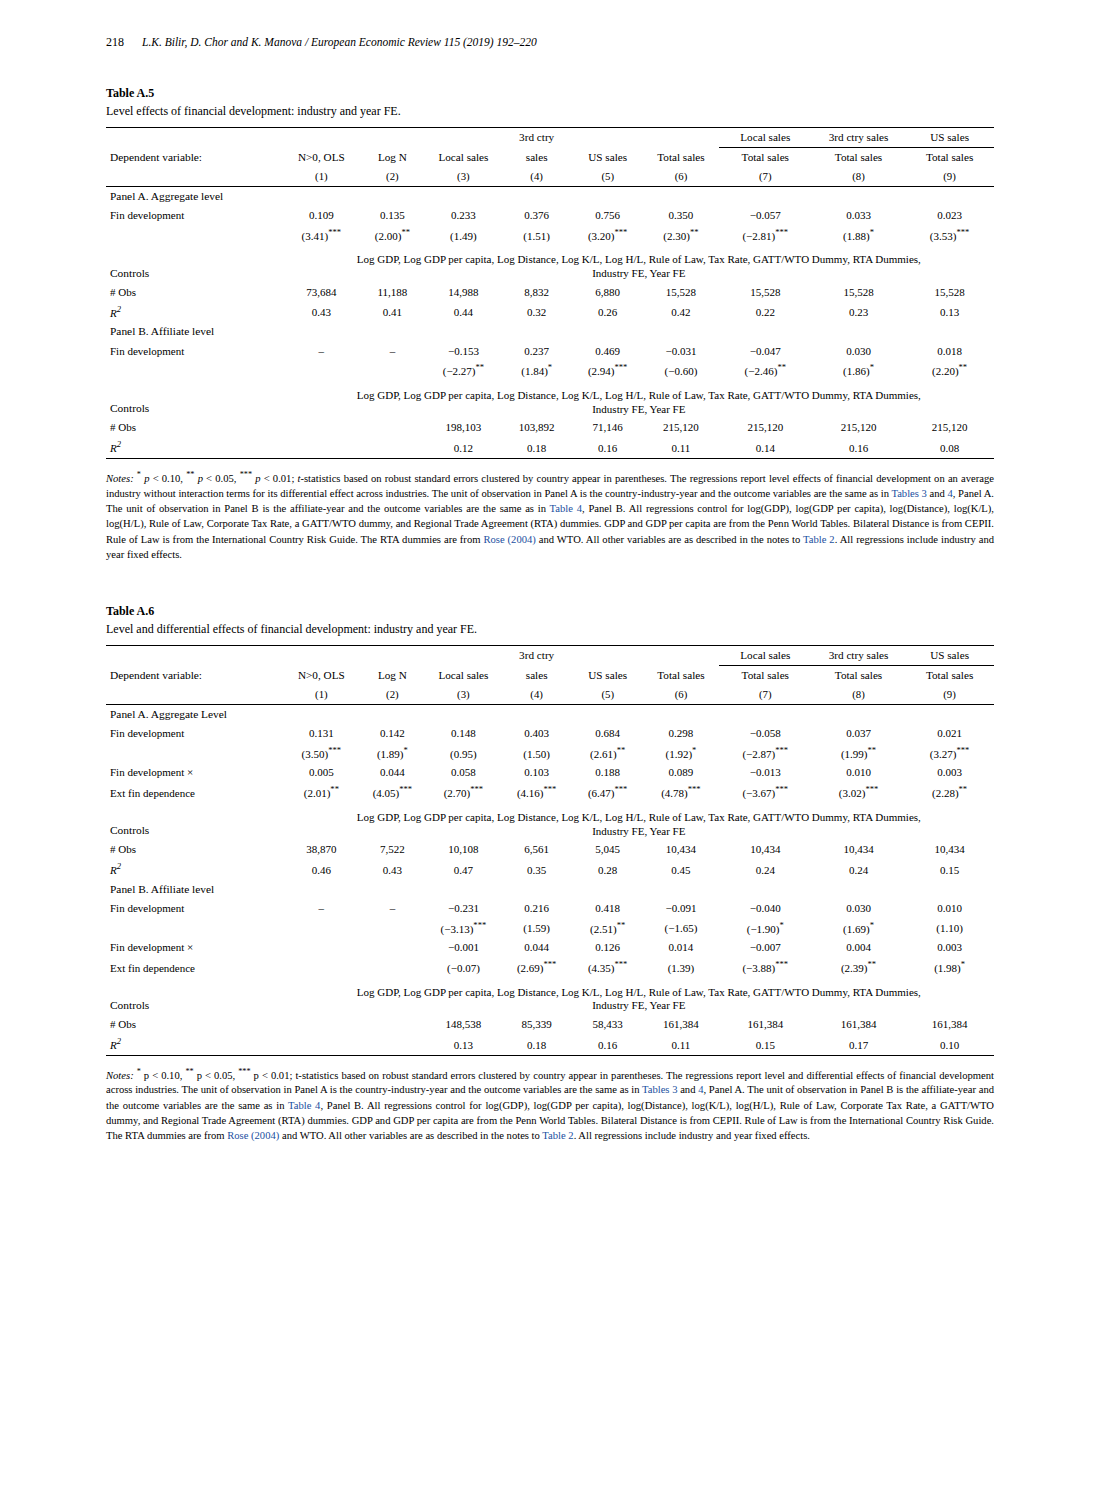218 L.K. Bilir, D. Chor and K. Manova / European Economic Review 115 (2019) 192–220
Table A.5
Level effects of financial development: industry and year FE.
| | | | 3rd ctry | | | Local sales | 3rd ctry sales | US sales |
| Dependent variable: | N>0, OLS | Log N | Local sales | sales | US sales | Total sales | Total sales | Total sales | Total sales |
| | (1) | (2) | (3) | (4) | (5) | (6) | (7) | (8) | (9) |
| Panel A. Aggregate level | |
| Fin development | 0.109 | 0.135 | 0.233 | 0.376 | 0.756 | 0.350 | −0.057 | 0.033 | 0.023 |
| | (3.41) *** | (2.00) ** | (1.49) | (1.51) | (3.20) *** | (2.30) ** | (−2.81) *** | (1.88) * | (3.53) *** |
| Controls | Log GDP, Log GDP per capita, Log Distance, Log K/L, Log H/L, Rule of Law, Tax Rate, GATT/WTO Dummy, RTA Dummies, Industry FE, Year FE |
| # Obs | 73,684 | 11,188 | 14,988 | 8,832 | 6,880 | 15,528 | 15,528 | 15,528 | 15,528 |
| R 2 | 0.43 | 0.41 | 0.44 | 0.32 | 0.26 | 0.42 | 0.22 | 0.23 | 0.13 |
| Panel B. Affiliate level | |
| Fin development | – | – | −0.153 | 0.237 | 0.469 | −0.031 | −0.047 | 0.030 | 0.018 |
| | | | (−2.27) ** | (1.84) * | (2.94) *** | (−0.60) | (−2.46) ** | (1.86) * | (2.20) ** |
| Controls | Log GDP, Log GDP per capita, Log Distance, Log K/L, Log H/L, Rule of Law, Tax Rate, GATT/WTO Dummy, RTA Dummies, Industry FE, Year FE |
| # Obs | | | 198,103 | 103,892 | 71,146 | 215,120 | 215,120 | 215,120 | 215,120 |
| R 2 | | | 0.12 | 0.18 | 0.16 | 0.11 | 0.14 | 0.16 | 0.08 |
Notes: * p < 0.10, ** p < 0.05, *** p < 0.01; t-statistics based on robust standard errors clustered by country appear in parentheses. The regressions report level effects of financial development on an average industry without interaction terms for its differential effect across industries. The unit of observation in Panel A is the country-industry-year and the outcome variables are the same as in Tables 3 and 4, Panel A. The unit of observation in Panel B is the affiliate-year and the outcome variables are the same as in Table 4, Panel B. All regressions control for log(GDP), log(GDP per capita), log(Distance), log(K/L), log(H/L), Rule of Law, Corporate Tax Rate, a GATT/WTO dummy, and Regional Trade Agreement (RTA) dummies. GDP and GDP per capita are from the Penn World Tables. Bilateral Distance is from CEPII. Rule of Law is from the International Country Risk Guide. The RTA dummies are from Rose (2004) and WTO. All other variables are as described in the notes to Table 2. All regressions include industry and year fixed effects.
Table A.6
Level and differential effects of financial development: industry and year FE.
| | | | 3rd ctry | | | Local sales | 3rd ctry sales | US sales |
| Dependent variable: | N>0, OLS | Log N | Local sales | sales | US sales | Total sales | Total sales | Total sales | Total sales |
| | (1) | (2) | (3) | (4) | (5) | (6) | (7) | (8) | (9) |
| Panel A. Aggregate Level | |
| Fin development | 0.131 | 0.142 | 0.148 | 0.403 | 0.684 | 0.298 | −0.058 | 0.037 | 0.021 |
| | (3.50) *** | (1.89) * | (0.95) | (1.50) | (2.61) ** | (1.92) * | (−2.87) *** | (1.99) ** | (3.27) *** |
| Fin development × | 0.005 | 0.044 | 0.058 | 0.103 | 0.188 | 0.089 | −0.013 | 0.010 | 0.003 |
| Ext fin dependence | (2.01) ** | (4.05) *** | (2.70) *** | (4.16) *** | (6.47) *** | (4.78) *** | (−3.67) *** | (3.02) *** | (2.28) ** |
| Controls | Log GDP, Log GDP per capita, Log Distance, Log K/L, Log H/L, Rule of Law, Tax Rate, GATT/WTO Dummy, RTA Dummies, Industry FE, Year FE |
| # Obs | 38,870 | 7,522 | 10,108 | 6,561 | 5,045 | 10,434 | 10,434 | 10,434 | 10,434 |
| R 2 | 0.46 | 0.43 | 0.47 | 0.35 | 0.28 | 0.45 | 0.24 | 0.24 | 0.15 |
| Panel B. Affiliate level | |
| Fin development | – | – | −0.231 | 0.216 | 0.418 | −0.091 | −0.040 | 0.030 | 0.010 |
| | | | (−3.13) *** | (1.59) | (2.51) ** | (−1.65) | (−1.90) * | (1.69) * | (1.10) |
| Fin development × | | | −0.001 | 0.044 | 0.126 | 0.014 | −0.007 | 0.004 | 0.003 |
| Ext fin dependence | | | (−0.07) | (2.69) *** | (4.35) *** | (1.39) | (−3.88) *** | (2.39) ** | (1.98) * |
| Controls | Log GDP, Log GDP per capita, Log Distance, Log K/L, Log H/L, Rule of Law, Tax Rate, GATT/WTO Dummy, RTA Dummies, Industry FE, Year FE |
| # Obs | | | 148,538 | 85,339 | 58,433 | 161,384 | 161,384 | 161,384 | 161,384 |
| R 2 | | | 0.13 | 0.18 | 0.16 | 0.11 | 0.15 | 0.17 | 0.10 |
Notes: * p < 0.10, ** p < 0.05, *** p < 0.01; t-statistics based on robust standard errors clustered by country appear in parentheses. The regressions report level and differential effects of financial development across industries. The unit of observation in Panel A is the country-industry-year and the outcome variables are the same as in Tables 3 and 4, Panel A. The unit of observation in Panel B is the affiliate-year and the outcome variables are the same as in Table 4, Panel B. All regressions control for log(GDP), log(GDP per capita), log(Distance), log(K/L), log(H/L), Rule of Law, Corporate Tax Rate, a GATT/WTO dummy, and Regional Trade Agreement (RTA) dummies. GDP and GDP per capita are from the Penn World Tables. Bilateral Distance is from CEPII. Rule of Law is from the International Country Risk Guide. The RTA dummies are from Rose (2004) and WTO. All other variables are as described in the notes to Table 2. All regressions include industry and year fixed effects.